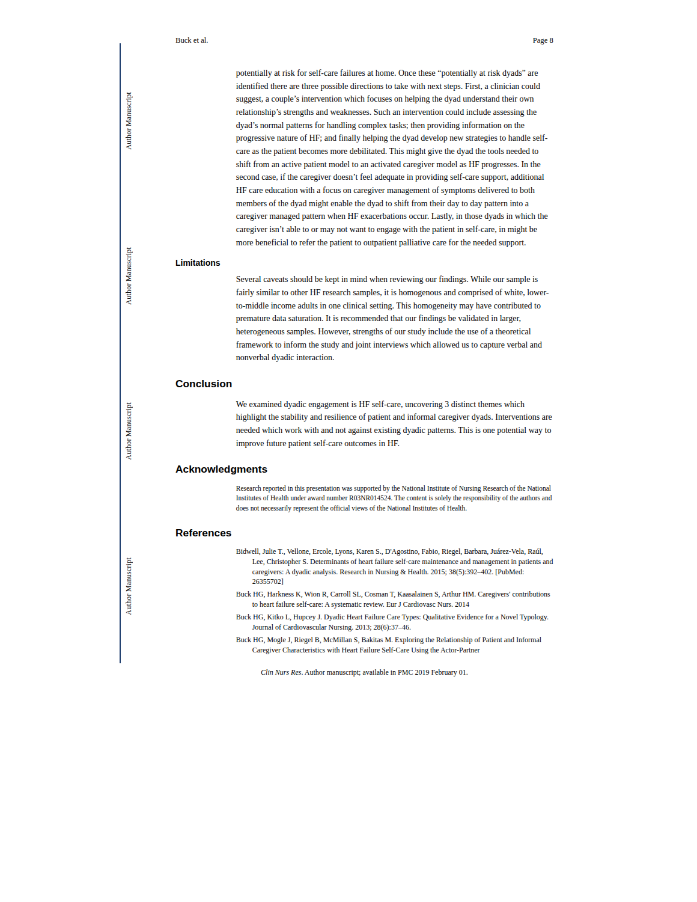Author Manuscript Author Manuscript Author Manuscript Author Manuscript
Buck et al.
Page 8
potentially at risk for self-care failures at home. Once these “potentially at risk dyads” are identified there are three possible directions to take with next steps. First, a clinician could suggest, a couple’s intervention which focuses on helping the dyad understand their own relationship’s strengths and weaknesses. Such an intervention could include assessing the dyad’s normal patterns for handling complex tasks; then providing information on the progressive nature of HF; and finally helping the dyad develop new strategies to handle self-care as the patient becomes more debilitated. This might give the dyad the tools needed to shift from an active patient model to an activated caregiver model as HF progresses. In the second case, if the caregiver doesn’t feel adequate in providing self-care support, additional HF care education with a focus on caregiver management of symptoms delivered to both members of the dyad might enable the dyad to shift from their day to day pattern into a caregiver managed pattern when HF exacerbations occur. Lastly, in those dyads in which the caregiver isn’t able to or may not want to engage with the patient in self-care, in might be more beneficial to refer the patient to outpatient palliative care for the needed support.
Limitations
Several caveats should be kept in mind when reviewing our findings. While our sample is fairly similar to other HF research samples, it is homogenous and comprised of white, lower-to-middle income adults in one clinical setting. This homogeneity may have contributed to premature data saturation. It is recommended that our findings be validated in larger, heterogeneous samples. However, strengths of our study include the use of a theoretical framework to inform the study and joint interviews which allowed us to capture verbal and nonverbal dyadic interaction.
Conclusion
We examined dyadic engagement is HF self-care, uncovering 3 distinct themes which highlight the stability and resilience of patient and informal caregiver dyads. Interventions are needed which work with and not against existing dyadic patterns. This is one potential way to improve future patient self-care outcomes in HF.
Acknowledgments
Research reported in this presentation was supported by the National Institute of Nursing Research of the National Institutes of Health under award number R03NR014524. The content is solely the responsibility of the authors and does not necessarily represent the official views of the National Institutes of Health.
References
Bidwell, Julie T., Vellone, Ercole, Lyons, Karen S., D'Agostino, Fabio, Riegel, Barbara, Juárez-Vela, Raúl, Lee, Christopher S. Determinants of heart failure self-care maintenance and management in patients and caregivers: A dyadic analysis. Research in Nursing & Health. 2015; 38(5):392–402. [PubMed: 26355702]
Buck HG, Harkness K, Wion R, Carroll SL, Cosman T, Kaasalainen S, Arthur HM. Caregivers' contributions to heart failure self-care: A systematic review. Eur J Cardiovasc Nurs. 2014
Buck HG, Kitko L, Hupcey J. Dyadic Heart Failure Care Types: Qualitative Evidence for a Novel Typology. Journal of Cardiovascular Nursing. 2013; 28(6):37–46.
Buck HG, Mogle J, Riegel B, McMillan S, Bakitas M. Exploring the Relationship of Patient and Informal Caregiver Characteristics with Heart Failure Self-Care Using the Actor-Partner
Clin Nurs Res. Author manuscript; available in PMC 2019 February 01.